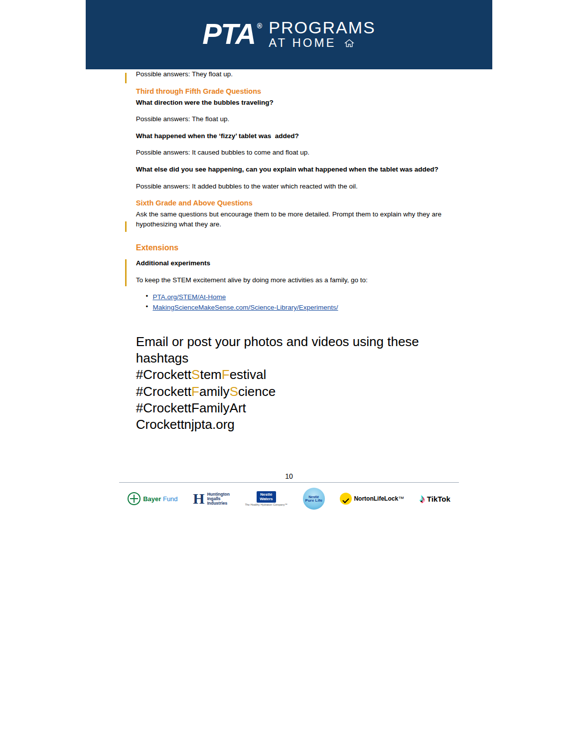PTA®
PROGRAMS AT HOME
Possible answers: They float up.
Third through Fifth Grade Questions
What direction were the bubbles traveling?
Possible answers: The float up.
What happened when the ‘fizzy’ tablet was added?
Possible answers: It caused bubbles to come and float up.
What else did you see happening, can you explain what happened when the tablet was added?
Possible answers: It added bubbles to the water which reacted with the oil.
Sixth Grade and Above Questions
Ask the same questions but encourage them to be more detailed. Prompt them to explain why they are hypothesizing what they are.
Extensions
Additional experiments
To keep the STEM excitement alive by doing more activities as a family, go to:
PTA.org/STEM/At-Home
MakingScienceMakeSense.com/Science-Library/Experiments/
Email or post your photos and videos using these hashtags
#CrockettStemFestival
#CrockettFamilyScience
#CrockettFamilyArt
Crockettnjpta.org
10
Bayer Fund
H Huntington
Ingalls
Industries
Nestlé
Waters The Healthy Hydration Company™
Nestlé
Pure Life
NortonLifeLock™
♪ TikTok